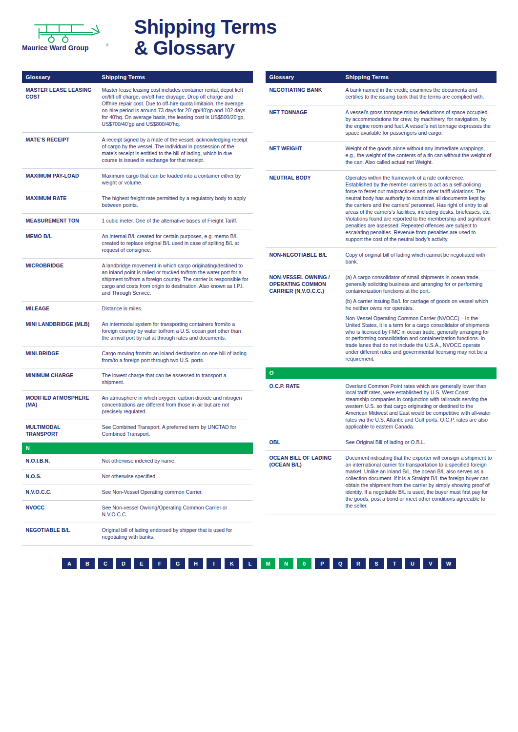Maurice Ward Group ®
Shipping Terms
& Glossary
| Glossary | Shipping Terms |
| --- | --- |
| MASTER LEASE LEASING COST | Master lease leasing cost includes container rental, depot lieft on/lift off charge, on/off hire drayage, Drop off charge and Offhire repair cost. Due to off-hire quota limitaion, the average on-hire period is around 73 days for 20' gp/40'gp and 102 days for 40'hq. On average basis, the leasing cost is US$500/20'gp, US$700/40'gp and US$800/40'hq. |
| MATE’S RECEIPT | A receipt signed by a mate of the vessel, acknowledging receipt of cargo by the vessel. The individual in possession of the mate’s receipt is entitled to the bill of lading, which in due course is issued in exchange for that receipt. |
| MAXIMUM PAY-LOAD | Maximum cargo that can be loaded into a container either by weight or volume. |
| MAXIMUM RATE | The highest freight rate permitted by a regulatory body to apply between points. |
| MEASUREMENT TON | 1 cubic meter. One of the alternative bases of Freight Tariff. |
| MEMO B/L | An internal B/L created for certain purposes, e.g. memo B/L created to replace original B/L used in case of spliting B/L at request of consignee. |
| MICROBRIDGE | A landbridge movement in which cargo originating/destined to an inland point is railed or trucked to/from the water port for a shipment to/from a foreign country. The carrier is responsible for cargo and costs from origin to destination. Also known as I.P.I. and Through Service. |
| MILEAGE | Distance in miles. |
| MINI LANDBRIDGE (MLB) | An intermodal system for transporting containers from/to a foreign country by water to/from a U.S. ocean port other than the arrival port by rail at through rates and documents. |
| MINI-BRIDGE | Cargo moving from/to an inland destination on one bill of lading from/to a foreign port through two U.S. ports. |
| MINIMUM CHARGE | The lowest charge that can be assessed to transport a shipment. |
| MODIFIED ATMOSPHERE (MA) | An atmosphere in which oxygen, carbon dioxide and nitrogen concentrations are different from those in air but are not precisely regulated. |
| MULTIMODAL TRANSPORT | See Combined Transport. A preferred term by UNCTAD for Combined Transport. |
| N |
| N.O.I.B.N. | Not otherwise indexed by name. |
| N.O.S. | Not otherwise specified. |
| N.V.O.C.C. | See Non-Vessel Operating common Carrier. |
| NVOCC | See Non-vessel Owning/Operating Common Carrier or N.V.O.C.C. |
| NEGOTIABLE B/L | Original bill of lading endorsed by shipper that is used for negotiating with banks. |
| Glossary | Shipping Terms |
| --- | --- |
| NEGOTIATING BANK | A bank named in the credit; examines the documents and certifies to the issuing bank that the terms are complied with. |
| NET TONNAGE | A vessel’s gross tonnage minus deductions of space occupied by accommodations for crew, by machinery, for navigation, by the engine room and fuel. A vessel’s net tonnage expresses the space available for passengers and cargo. |
| NET WEIGHT | Weight of the goods alone without any immediate wrappings, e.g., the weight of the contents of a tin can without the weight of the can. Also called actual net Weight. |
| NEUTRAL BODY | Operates within the framework of a rate conference. Established by the member carriers to act as a self-policing force to ferret out malpractices and other tariff violations. The neutral body has authority to scrutinize all documents kept by the carriers and the carriers’ personnel. Has right of entry to all areas of the carriers’s facilities, including desks, briefcases, etc. Violations found are reported to the membership and significant penalties are assessed. Repeated offences are subject to escalating penalties. Revenue from penalties are used to support the cost of the neutral body’s activity. |
| NON-NEGOTIABLE B/L | Copy of original bill of lading which cannot be negotiated with bank. |
| NON-VESSEL OWNING / OPERATING COMMON CARRIER (N.V.O.C.C.) | (a) A cargo consolidator of small shipments in ocean trade, generally soliciting business and arranging for or performing containerization functions at the port. (b) A carrier issuing Bs/L for carriage of goods on vessel which he neither owns nor operates. Non-Vessel Operating Common Carrier (NVOCC) – In the United States, it is a term for a cargo consolidator of shipments who is licensed by FMC in ocean trade, generally arranging for or performing consolidation and containerization functions. In trade lanes that do not include the U.S.A., NVOCC operate under different rules and governmental licensing may not be a requirement. |
| O |
| O.C.P. RATE | Overland Common Point rates which are generally lower than local tariff rates, were established by U.S. West Coast steamship companies in conjunction with railroads serving the western U.S. so that cargo originating or destined to the American Midwest and East would be competitive with all-water rates via the U.S. Atlantic and Gulf ports. O.C.P. rates are also applicable to eastern Canada. |
| OBL | See Original Bill of lading or O.B.L. |
| OCEAN BILL OF LADING (OCEAN B/L) | Document indicating that the exporter will consign a shipment to an international carrier for transportation to a specified foreign market. Unlike an inland B/L, the ocean B/L also serves as a collection document. if it is a Straight B/L the foreign buyer can obtain the shipment from the carrier by simply showing proof of identity. If a negotiable B/L is used, the buyer must first pay for the goods, post a bond or meet other conditions agreeable to the seller. |
ABCDEFGHIKLMN 0 PQRSTUVW